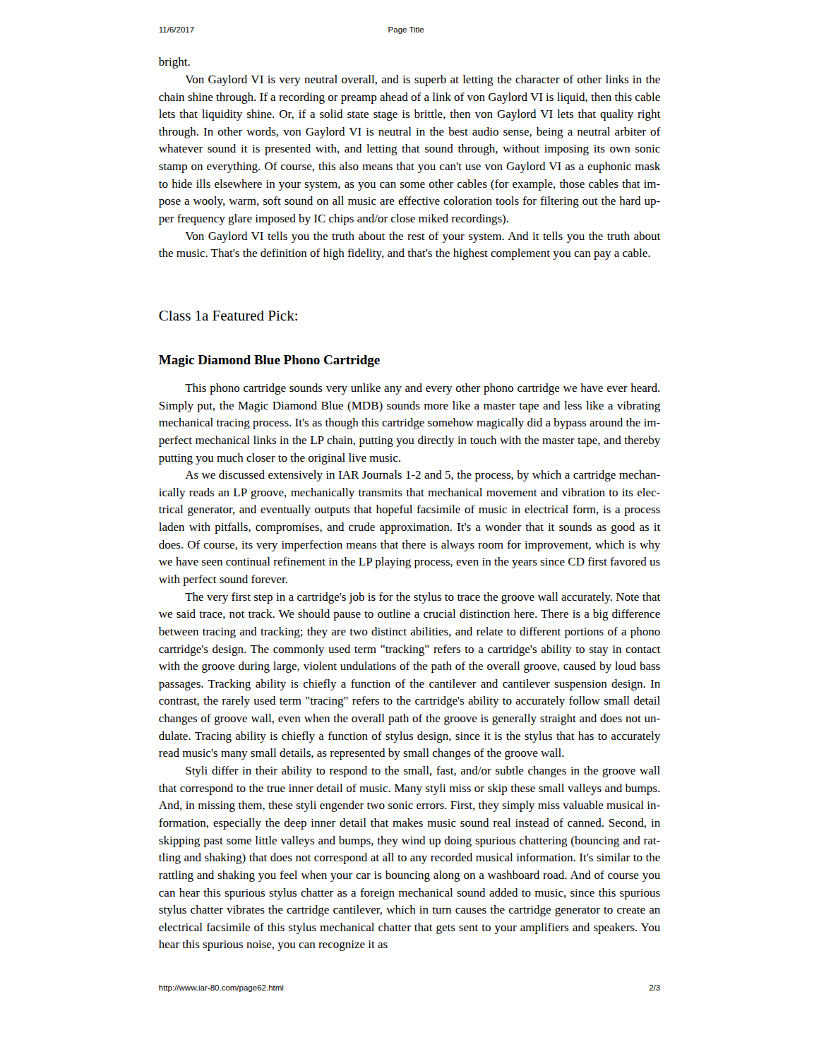11/6/2017
Page Title
bright.
Von Gaylord VI is very neutral overall, and is superb at letting the character of other links in the chain shine through. If a recording or preamp ahead of a link of von Gaylord VI is liquid, then this cable lets that liquidity shine. Or, if a solid state stage is brittle, then von Gaylord VI lets that quality right through. In other words, von Gaylord VI is neutral in the best audio sense, being a neutral arbiter of whatever sound it is presented with, and letting that sound through, without imposing its own sonic stamp on everything. Of course, this also means that you can't use von Gaylord VI as a euphonic mask to hide ills elsewhere in your system, as you can some other cables (for example, those cables that impose a wooly, warm, soft sound on all music are effective coloration tools for filtering out the hard upper frequency glare imposed by IC chips and/or close miked recordings).
Von Gaylord VI tells you the truth about the rest of your system. And it tells you the truth about the music. That's the definition of high fidelity, and that's the highest complement you can pay a cable.
Class 1a Featured Pick:
Magic Diamond Blue Phono Cartridge
This phono cartridge sounds very unlike any and every other phono cartridge we have ever heard. Simply put, the Magic Diamond Blue (MDB) sounds more like a master tape and less like a vibrating mechanical tracing process. It's as though this cartridge somehow magically did a bypass around the imperfect mechanical links in the LP chain, putting you directly in touch with the master tape, and thereby putting you much closer to the original live music.
As we discussed extensively in IAR Journals 1-2 and 5, the process, by which a cartridge mechanically reads an LP groove, mechanically transmits that mechanical movement and vibration to its electrical generator, and eventually outputs that hopeful facsimile of music in electrical form, is a process laden with pitfalls, compromises, and crude approximation. It's a wonder that it sounds as good as it does. Of course, its very imperfection means that there is always room for improvement, which is why we have seen continual refinement in the LP playing process, even in the years since CD first favored us with perfect sound forever.
The very first step in a cartridge's job is for the stylus to trace the groove wall accurately. Note that we said trace, not track. We should pause to outline a crucial distinction here. There is a big difference between tracing and tracking; they are two distinct abilities, and relate to different portions of a phono cartridge's design. The commonly used term "tracking" refers to a cartridge's ability to stay in contact with the groove during large, violent undulations of the path of the overall groove, caused by loud bass passages. Tracking ability is chiefly a function of the cantilever and cantilever suspension design. In contrast, the rarely used term "tracing" refers to the cartridge's ability to accurately follow small detail changes of groove wall, even when the overall path of the groove is generally straight and does not undulate. Tracing ability is chiefly a function of stylus design, since it is the stylus that has to accurately read music's many small details, as represented by small changes of the groove wall.
Styli differ in their ability to respond to the small, fast, and/or subtle changes in the groove wall that correspond to the true inner detail of music. Many styli miss or skip these small valleys and bumps. And, in missing them, these styli engender two sonic errors. First, they simply miss valuable musical information, especially the deep inner detail that makes music sound real instead of canned. Second, in skipping past some little valleys and bumps, they wind up doing spurious chattering (bouncing and rattling and shaking) that does not correspond at all to any recorded musical information. It's similar to the rattling and shaking you feel when your car is bouncing along on a washboard road. And of course you can hear this spurious stylus chatter as a foreign mechanical sound added to music, since this spurious stylus chatter vibrates the cartridge cantilever, which in turn causes the cartridge generator to create an electrical facsimile of this stylus mechanical chatter that gets sent to your amplifiers and speakers. You hear this spurious noise, you can recognize it as
http://www.iar-80.com/page62.html
2/3